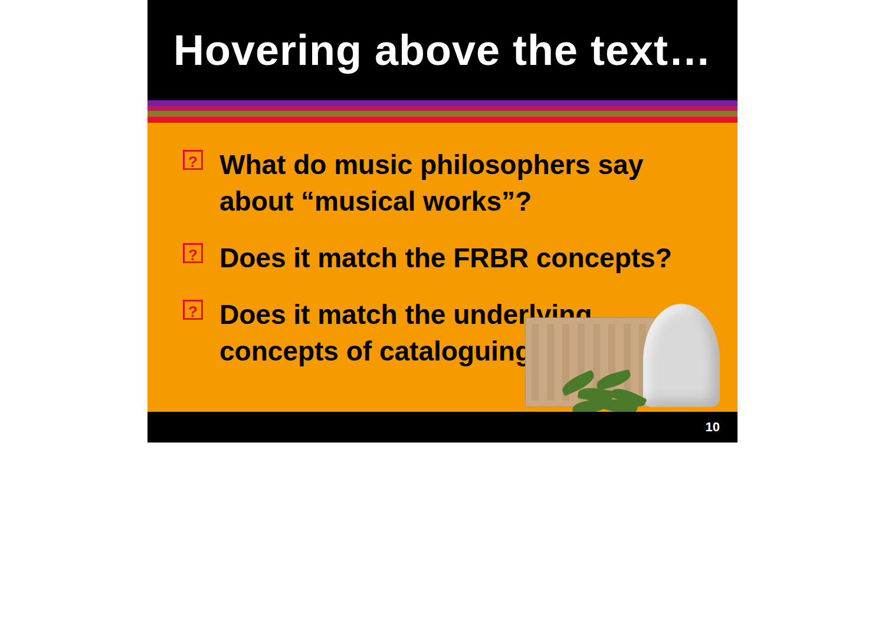Hovering above the text…
What do music philosophers say about “musical works”?
Does it match the FRBR concepts?
Does it match the underlying concepts of cataloguing practice?
10